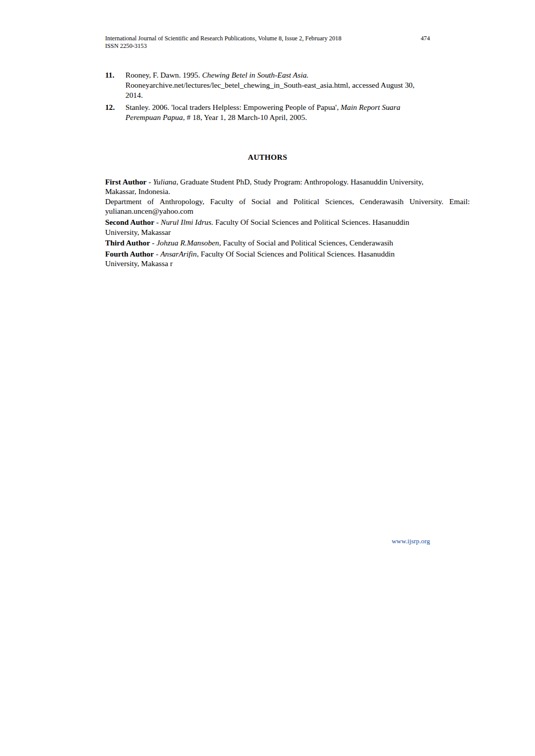International Journal of Scientific and Research Publications, Volume 8, Issue 2, February 2018 474
ISSN 2250-3153
11. Rooney, F. Dawn. 1995. Chewing Betel in South-East Asia. Rooneyarchive.net/lectures/lec_betel_chewing_in_South-east_asia.html, accessed August 30, 2014.
12. Stanley. 2006. 'local traders Helpless: Empowering People of Papua', Main Report Suara Perempuan Papua, # 18, Year 1, 28 March-10 April, 2005.
AUTHORS
First Author - Yuliana, Graduate Student PhD, Study Program: Anthropology. Hasanuddin University, Makassar, Indonesia. Department of Anthropology, Faculty of Social and Political Sciences, Cenderawasih University. Email: yulianan.uncen@yahoo.com
Second Author - Nurul Ilmi Idrus. Faculty Of Social Sciences and Political Sciences. Hasanuddin University, Makassar
Third Author - Johzua R.Mansoben, Faculty of Social and Political Sciences, Cenderawasih
Fourth Author - AnsarArifin, Faculty Of Social Sciences and Political Sciences. Hasanuddin University, Makassa r
www.ijsrp.org